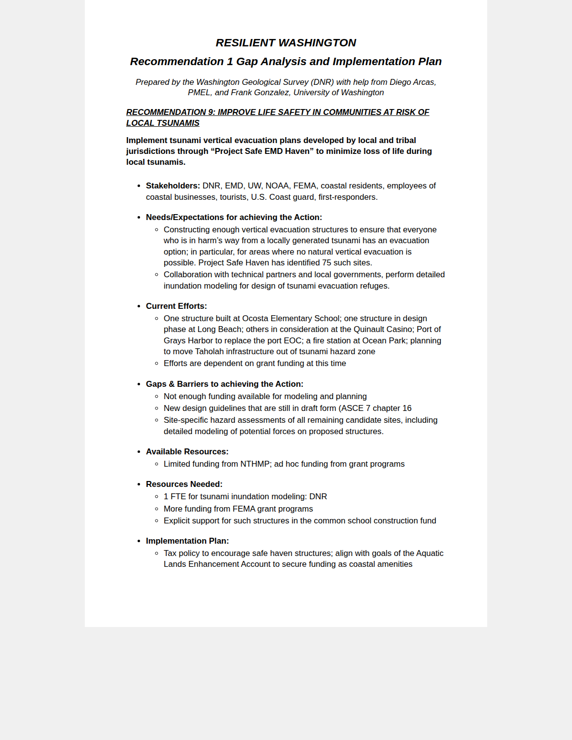RESILIENT WASHINGTON
Recommendation 1 Gap Analysis and Implementation Plan
Prepared by the Washington Geological Survey (DNR) with help from Diego Arcas, PMEL, and Frank Gonzalez, University of Washington
Recommendation 9: Improve life safety in communities at risk of local tsunamis
Implement tsunami vertical evacuation plans developed by local and tribal jurisdictions through “Project Safe EMD Haven” to minimize loss of life during local tsunamis.
Stakeholders: DNR, EMD, UW, NOAA, FEMA, coastal residents, employees of coastal businesses, tourists, U.S. Coast guard, first-responders.
Needs/Expectations for achieving the Action:
Constructing enough vertical evacuation structures to ensure that everyone who is in harm’s way from a locally generated tsunami has an evacuation option; in particular, for areas where no natural vertical evacuation is possible. Project Safe Haven has identified 75 such sites.
Collaboration with technical partners and local governments, perform detailed inundation modeling for design of tsunami evacuation refuges.
Current Efforts:
One structure built at Ocosta Elementary School; one structure in design phase at Long Beach; others in consideration at the Quinault Casino; Port of Grays Harbor to replace the port EOC; a fire station at Ocean Park; planning to move Taholah infrastructure out of tsunami hazard zone
Efforts are dependent on grant funding at this time
Gaps & Barriers to achieving the Action:
Not enough funding available for modeling and planning
New design guidelines that are still in draft form (ASCE 7 chapter 16
Site-specific hazard assessments of all remaining candidate sites, including detailed modeling of potential forces on proposed structures.
Available Resources:
Limited funding from NTHMP; ad hoc funding from grant programs
Resources Needed:
1 FTE for tsunami inundation modeling: DNR
More funding from FEMA grant programs
Explicit support for such structures in the common school construction fund
Implementation Plan:
Tax policy to encourage safe haven structures; align with goals of the Aquatic Lands Enhancement Account to secure funding as coastal amenities